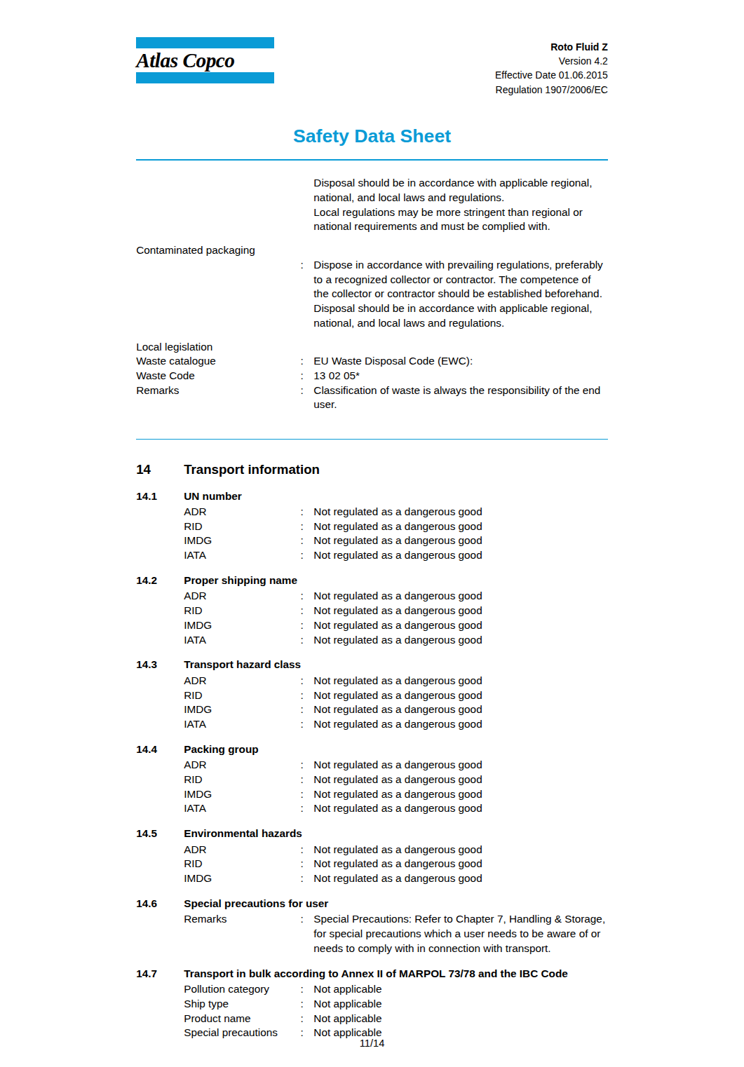Atlas Copco
Roto Fluid Z
Version 4.2
Effective Date 01.06.2015
Regulation 1907/2006/EC
Safety Data Sheet
Disposal should be in accordance with applicable regional, national, and local laws and regulations.
Local regulations may be more stringent than regional or national requirements and must be complied with.
Contaminated packaging
:
Dispose in accordance with prevailing regulations, preferably to a recognized collector or contractor. The competence of the collector or contractor should be established beforehand.
Disposal should be in accordance with applicable regional, national, and local laws and regulations.
Local legislation
Waste catalogue
:
EU Waste Disposal Code (EWC):
Waste Code
:
13 02 05*
Remarks
:
Classification of waste is always the responsibility of the end user.
14
Transport information
14.1
UN number
ADR
:
Not regulated as a dangerous good
RID
:
Not regulated as a dangerous good
IMDG
:
Not regulated as a dangerous good
IATA
:
Not regulated as a dangerous good
14.2
Proper shipping name
ADR
:
Not regulated as a dangerous good
RID
:
Not regulated as a dangerous good
IMDG
:
Not regulated as a dangerous good
IATA
:
Not regulated as a dangerous good
14.3
Transport hazard class
ADR
:
Not regulated as a dangerous good
RID
:
Not regulated as a dangerous good
IMDG
:
Not regulated as a dangerous good
IATA
:
Not regulated as a dangerous good
14.4
Packing group
ADR
:
Not regulated as a dangerous good
RID
:
Not regulated as a dangerous good
IMDG
:
Not regulated as a dangerous good
IATA
:
Not regulated as a dangerous good
14.5
Environmental hazards
ADR
:
Not regulated as a dangerous good
RID
:
Not regulated as a dangerous good
IMDG
:
Not regulated as a dangerous good
14.6
Special precautions for user
Remarks
:
Special Precautions: Refer to Chapter 7, Handling & Storage, for special precautions which a user needs to be aware of or needs to comply with in connection with transport.
14.7
Transport in bulk according to Annex II of MARPOL 73/78 and the IBC Code
Pollution category
:
Not applicable
Ship type
:
Not applicable
Product name
:
Not applicable
Special precautions
:
Not applicable
11/14